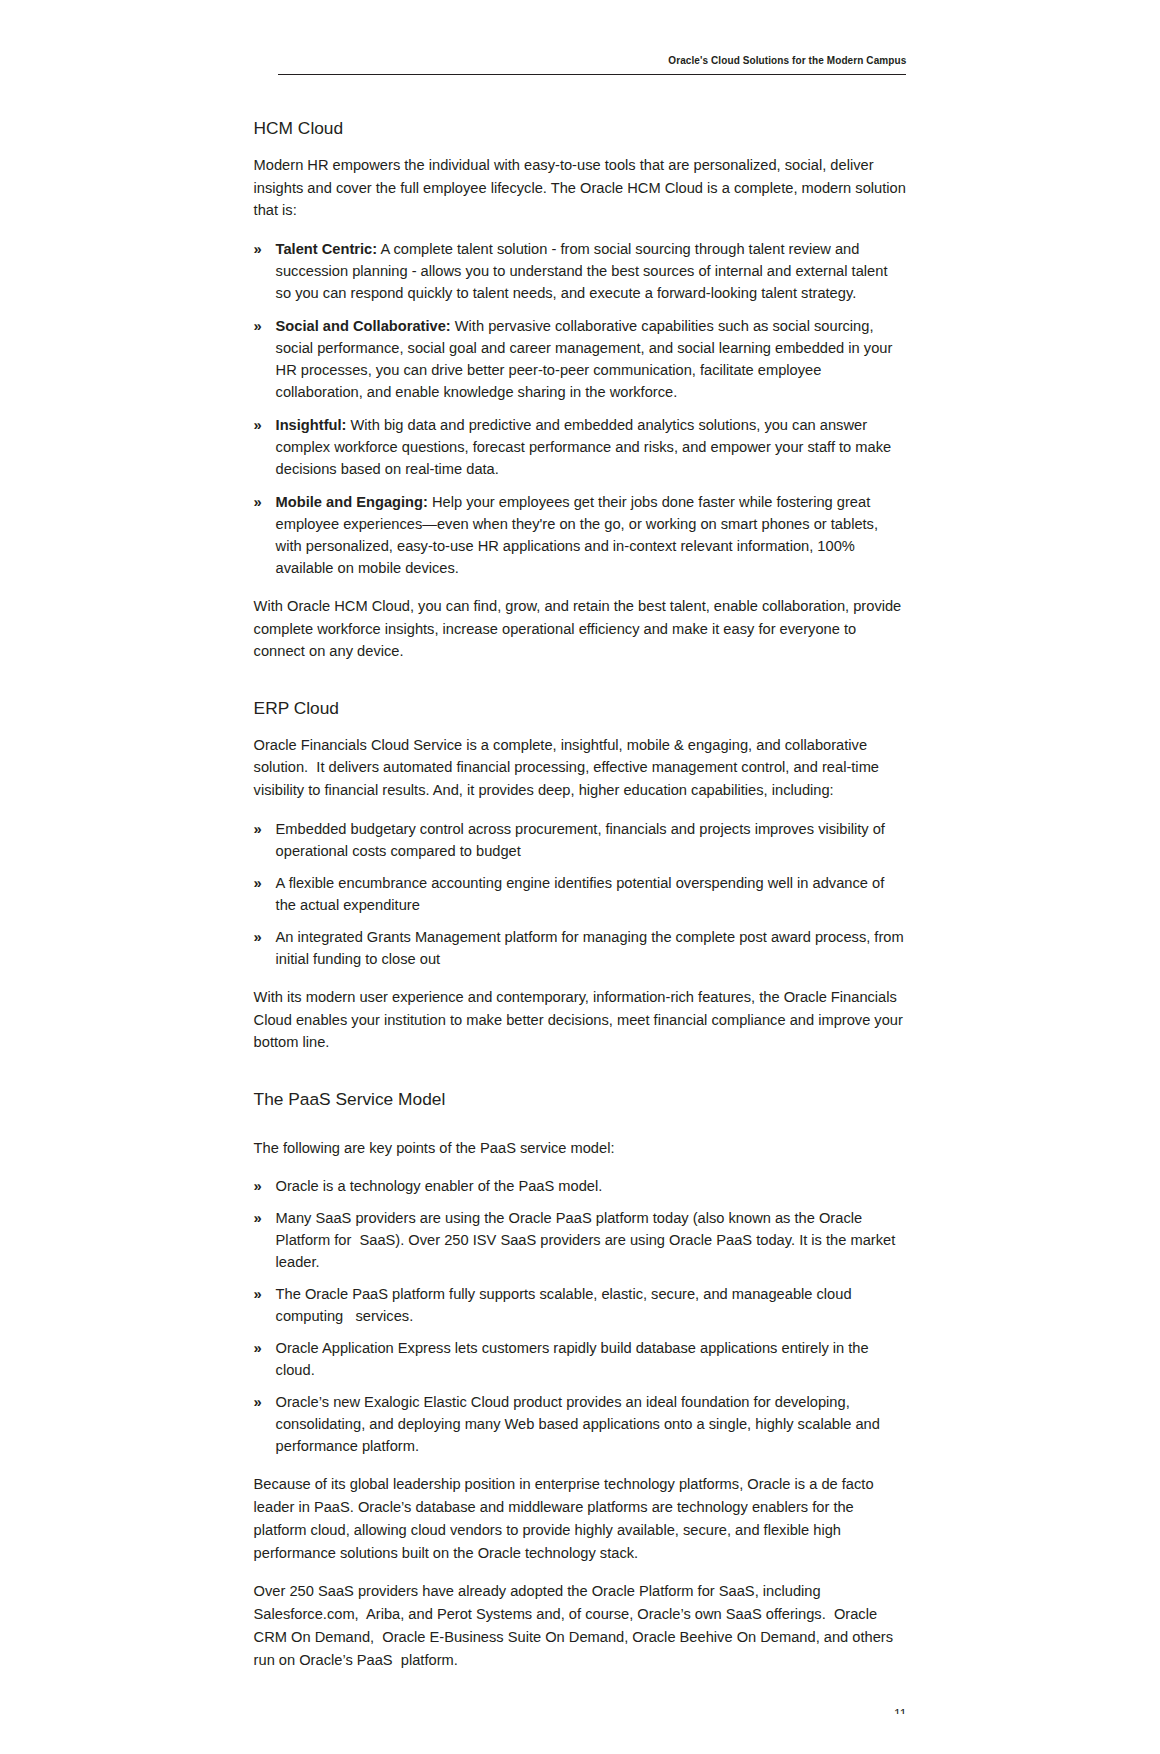Oracle's Cloud Solutions for the Modern Campus
HCM Cloud
Modern HR empowers the individual with easy-to-use tools that are personalized, social, deliver insights and cover the full employee lifecycle. The Oracle HCM Cloud is a complete, modern solution that is:
Talent Centric: A complete talent solution - from social sourcing through talent review and succession planning - allows you to understand the best sources of internal and external talent so you can respond quickly to talent needs, and execute a forward-looking talent strategy.
Social and Collaborative: With pervasive collaborative capabilities such as social sourcing, social performance, social goal and career management, and social learning embedded in your HR processes, you can drive better peer-to-peer communication, facilitate employee collaboration, and enable knowledge sharing in the workforce.
Insightful: With big data and predictive and embedded analytics solutions, you can answer complex workforce questions, forecast performance and risks, and empower your staff to make decisions based on real-time data.
Mobile and Engaging: Help your employees get their jobs done faster while fostering great employee experiences—even when they're on the go, or working on smart phones or tablets, with personalized, easy-to-use HR applications and in-context relevant information, 100% available on mobile devices.
With Oracle HCM Cloud, you can find, grow, and retain the best talent, enable collaboration, provide complete workforce insights, increase operational efficiency and make it easy for everyone to connect on any device.
ERP Cloud
Oracle Financials Cloud Service is a complete, insightful, mobile & engaging, and collaborative solution. It delivers automated financial processing, effective management control, and real-time visibility to financial results. And, it provides deep, higher education capabilities, including:
Embedded budgetary control across procurement, financials and projects improves visibility of operational costs compared to budget
A flexible encumbrance accounting engine identifies potential overspending well in advance of the actual expenditure
An integrated Grants Management platform for managing the complete post award process, from initial funding to close out
With its modern user experience and contemporary, information-rich features, the Oracle Financials Cloud enables your institution to make better decisions, meet financial compliance and improve your bottom line.
The PaaS Service Model
The following are key points of the PaaS service model:
Oracle is a technology enabler of the PaaS model.
Many SaaS providers are using the Oracle PaaS platform today (also known as the Oracle Platform for SaaS). Over 250 ISV SaaS providers are using Oracle PaaS today. It is the market leader.
The Oracle PaaS platform fully supports scalable, elastic, secure, and manageable cloud computing services.
Oracle Application Express lets customers rapidly build database applications entirely in the cloud.
Oracle’s new Exalogic Elastic Cloud product provides an ideal foundation for developing, consolidating, and deploying many Web based applications onto a single, highly scalable and performance platform.
Because of its global leadership position in enterprise technology platforms, Oracle is a de facto leader in PaaS. Oracle’s database and middleware platforms are technology enablers for the platform cloud, allowing cloud vendors to provide highly available, secure, and flexible high performance solutions built on the Oracle technology stack.
Over 250 SaaS providers have already adopted the Oracle Platform for SaaS, including Salesforce.com, Ariba, and Perot Systems and, of course, Oracle’s own SaaS offerings. Oracle CRM On Demand, Oracle E-Business Suite On Demand, Oracle Beehive On Demand, and others run on Oracle’s PaaS platform.
11